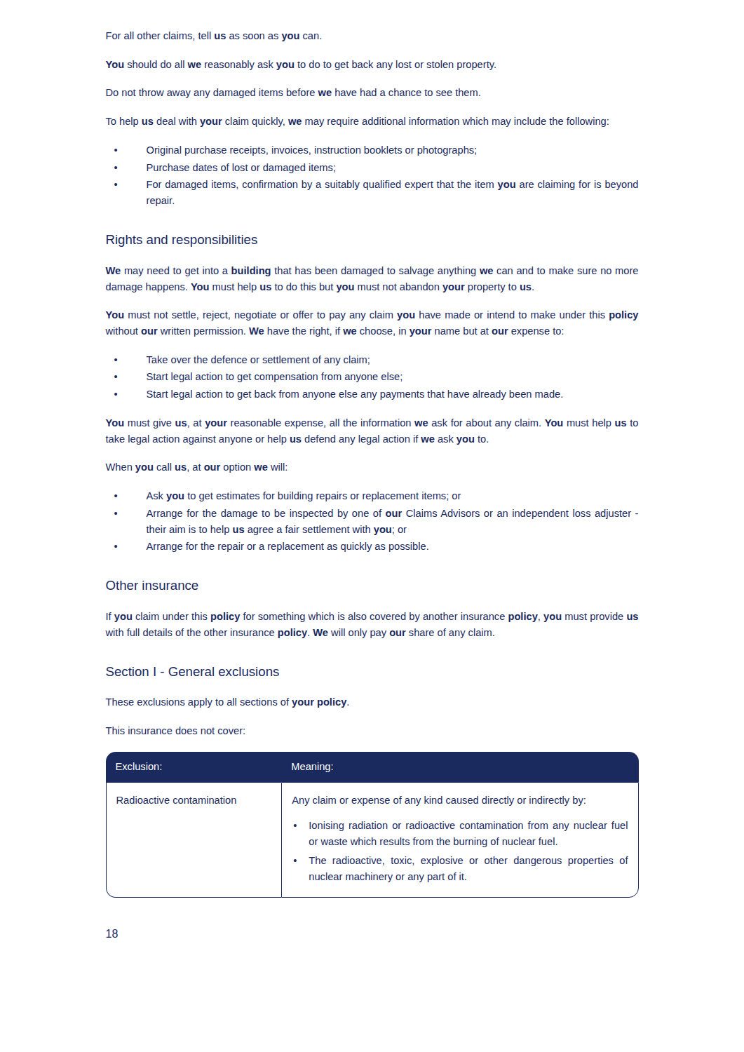For all other claims, tell us as soon as you can.
You should do all we reasonably ask you to do to get back any lost or stolen property.
Do not throw away any damaged items before we have had a chance to see them.
To help us deal with your claim quickly, we may require additional information which may include the following:
Original purchase receipts, invoices, instruction booklets or photographs;
Purchase dates of lost or damaged items;
For damaged items, confirmation by a suitably qualified expert that the item you are claiming for is beyond repair.
Rights and responsibilities
We may need to get into a building that has been damaged to salvage anything we can and to make sure no more damage happens. You must help us to do this but you must not abandon your property to us.
You must not settle, reject, negotiate or offer to pay any claim you have made or intend to make under this policy without our written permission. We have the right, if we choose, in your name but at our expense to:
Take over the defence or settlement of any claim;
Start legal action to get compensation from anyone else;
Start legal action to get back from anyone else any payments that have already been made.
You must give us, at your reasonable expense, all the information we ask for about any claim. You must help us to take legal action against anyone or help us defend any legal action if we ask you to.
When you call us, at our option we will:
Ask you to get estimates for building repairs or replacement items; or
Arrange for the damage to be inspected by one of our Claims Advisors or an independent loss adjuster - their aim is to help us agree a fair settlement with you; or
Arrange for the repair or a replacement as quickly as possible.
Other insurance
If you claim under this policy for something which is also covered by another insurance policy, you must provide us with full details of the other insurance policy. We will only pay our share of any claim.
Section I - General exclusions
These exclusions apply to all sections of your policy.
This insurance does not cover:
| Exclusion: | Meaning: |
| --- | --- |
| Radioactive contamination | Any claim or expense of any kind caused directly or indirectly by: Ionising radiation or radioactive contamination from any nuclear fuel or waste which results from the burning of nuclear fuel. The radioactive, toxic, explosive or other dangerous properties of nuclear machinery or any part of it. |
18